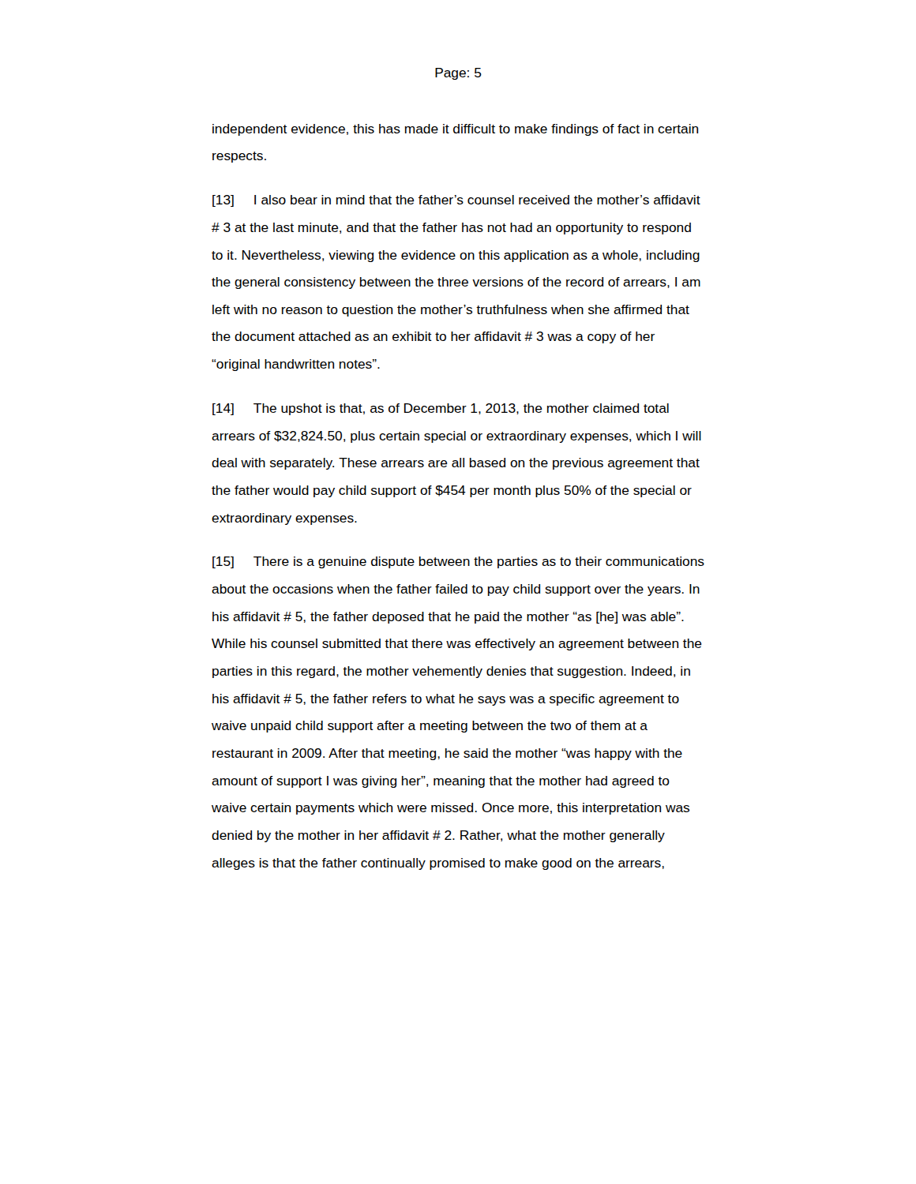Page: 5
independent evidence, this has made it difficult to make findings of fact in certain respects.
[13] I also bear in mind that the father’s counsel received the mother’s affidavit # 3 at the last minute, and that the father has not had an opportunity to respond to it. Nevertheless, viewing the evidence on this application as a whole, including the general consistency between the three versions of the record of arrears, I am left with no reason to question the mother’s truthfulness when she affirmed that the document attached as an exhibit to her affidavit # 3 was a copy of her “original handwritten notes”.
[14] The upshot is that, as of December 1, 2013, the mother claimed total arrears of $32,824.50, plus certain special or extraordinary expenses, which I will deal with separately. These arrears are all based on the previous agreement that the father would pay child support of $454 per month plus 50% of the special or extraordinary expenses.
[15] There is a genuine dispute between the parties as to their communications about the occasions when the father failed to pay child support over the years. In his affidavit # 5, the father deposed that he paid the mother “as [he] was able”. While his counsel submitted that there was effectively an agreement between the parties in this regard, the mother vehemently denies that suggestion. Indeed, in his affidavit # 5, the father refers to what he says was a specific agreement to waive unpaid child support after a meeting between the two of them at a restaurant in 2009. After that meeting, he said the mother “was happy with the amount of support I was giving her”, meaning that the mother had agreed to waive certain payments which were missed. Once more, this interpretation was denied by the mother in her affidavit # 2. Rather, what the mother generally alleges is that the father continually promised to make good on the arrears,